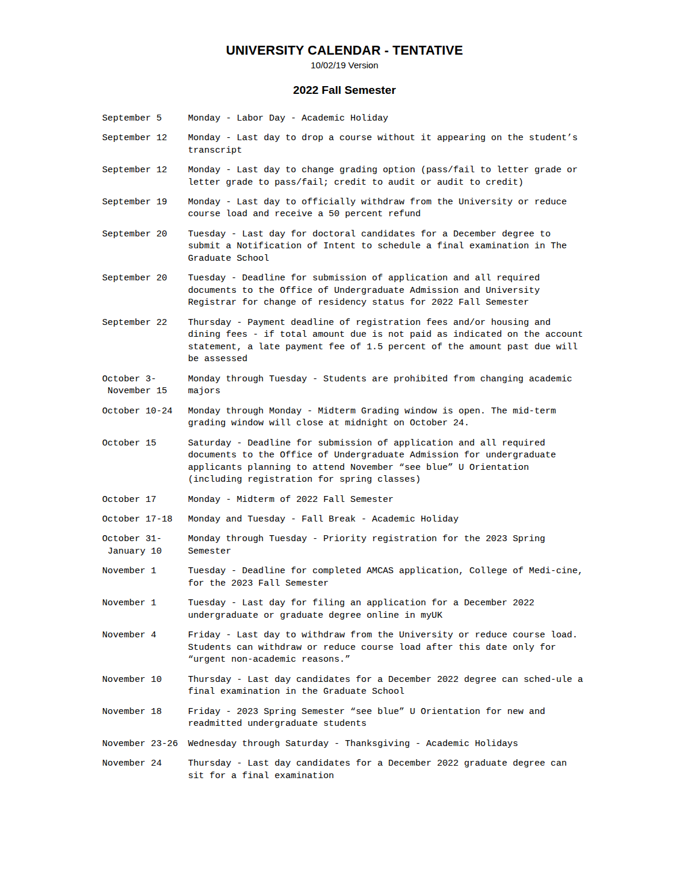UNIVERSITY CALENDAR - TENTATIVE
10/02/19 Version
2022 Fall Semester
| September 5 | Monday - Labor Day - Academic Holiday |
| September 12 | Monday - Last day to drop a course without it appearing on the student’s transcript |
| September 12 | Monday - Last day to change grading option (pass/fail to letter grade or letter grade to pass/fail; credit to audit or audit to credit) |
| September 19 | Monday - Last day to officially withdraw from the University or reduce course load and receive a 50 percent refund |
| September 20 | Tuesday - Last day for doctoral candidates for a December degree to submit a Notification of Intent to schedule a final examination in The Graduate School |
| September 20 | Tuesday - Deadline for submission of application and all required documents to the Office of Undergraduate Admission and University Registrar for change of residency status for 2022 Fall Semester |
| September 22 | Thursday - Payment deadline of registration fees and/or housing and dining fees - if total amount due is not paid as indicated on the account statement, a late payment fee of 1.5 percent of the amount past due will be assessed |
| October 3- November 15 | Monday through Tuesday - Students are prohibited from changing academic majors |
| October 10-24 | Monday through Monday - Midterm Grading window is open. The mid-term grading window will close at midnight on October 24. |
| October 15 | Saturday - Deadline for submission of application and all required documents to the Office of Undergraduate Admission for undergraduate applicants planning to attend November “see blue” U Orientation (including registration for spring classes) |
| October 17 | Monday - Midterm of 2022 Fall Semester |
| October 17-18 | Monday and Tuesday - Fall Break - Academic Holiday |
| October 31- January 10 | Monday through Tuesday - Priority registration for the 2023 Spring Semester |
| November 1 | Tuesday - Deadline for completed AMCAS application, College of Medi-cine, for the 2023 Fall Semester |
| November 1 | Tuesday - Last day for filing an application for a December 2022 undergraduate or graduate degree online in myUK |
| November 4 | Friday - Last day to withdraw from the University or reduce course load. Students can withdraw or reduce course load after this date only for “urgent non-academic reasons.” |
| November 10 | Thursday - Last day candidates for a December 2022 degree can sched-ule a final examination in the Graduate School |
| November 18 | Friday - 2023 Spring Semester “see blue” U Orientation for new and readmitted undergraduate students |
| November 23-26 | Wednesday through Saturday - Thanksgiving - Academic Holidays |
| November 24 | Thursday - Last day candidates for a December 2022 graduate degree can sit for a final examination |